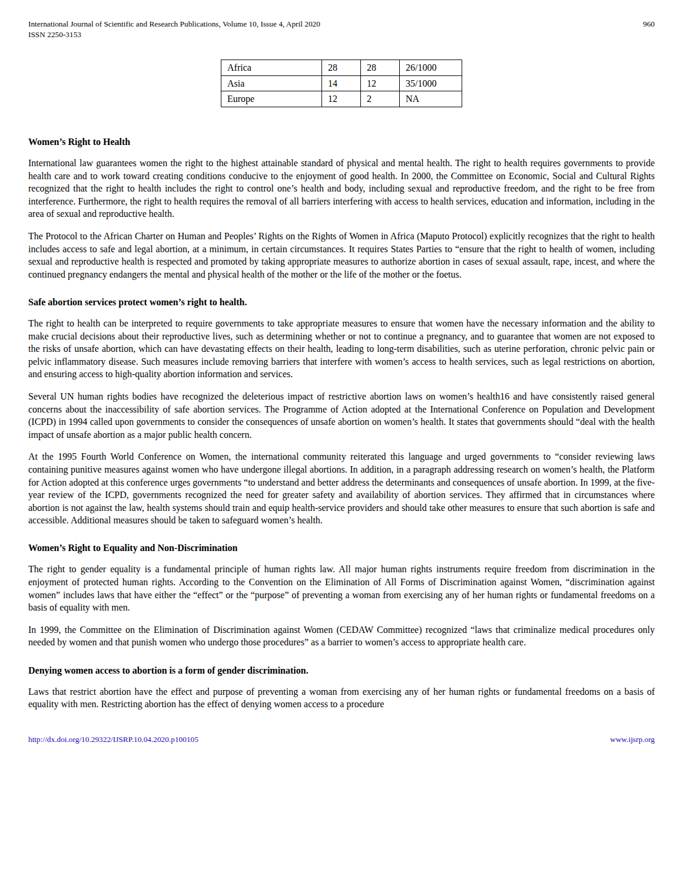International Journal of Scientific and Research Publications, Volume 10, Issue 4, April 2020
ISSN 2250-3153
960
| Africa | 28 | 28 | 26/1000 |
| Asia | 14 | 12 | 35/1000 |
| Europe | 12 | 2 | NA |
Women’s Right to Health
International law guarantees women the right to the highest attainable standard of physical and mental health. The right to health requires governments to provide health care and to work toward creating conditions conducive to the enjoyment of good health. In 2000, the Committee on Economic, Social and Cultural Rights recognized that the right to health includes the right to control one’s health and body, including sexual and reproductive freedom, and the right to be free from interference. Furthermore, the right to health requires the removal of all barriers interfering with access to health services, education and information, including in the area of sexual and reproductive health.
The Protocol to the African Charter on Human and Peoples’ Rights on the Rights of Women in Africa (Maputo Protocol) explicitly recognizes that the right to health includes access to safe and legal abortion, at a minimum, in certain circumstances. It requires States Parties to “ensure that the right to health of women, including sexual and reproductive health is respected and promoted by taking appropriate measures to authorize abortion in cases of sexual assault, rape, incest, and where the continued pregnancy endangers the mental and physical health of the mother or the life of the mother or the foetus.
Safe abortion services protect women’s right to health.
The right to health can be interpreted to require governments to take appropriate measures to ensure that women have the necessary information and the ability to make crucial decisions about their reproductive lives, such as determining whether or not to continue a pregnancy, and to guarantee that women are not exposed to the risks of unsafe abortion, which can have devastating effects on their health, leading to long-term disabilities, such as uterine perforation, chronic pelvic pain or pelvic inflammatory disease. Such measures include removing barriers that interfere with women’s access to health services, such as legal restrictions on abortion, and ensuring access to high-quality abortion information and services.
Several UN human rights bodies have recognized the deleterious impact of restrictive abortion laws on women’s health16 and have consistently raised general concerns about the inaccessibility of safe abortion services. The Programme of Action adopted at the International Conference on Population and Development (ICPD) in 1994 called upon governments to consider the consequences of unsafe abortion on women’s health. It states that governments should “deal with the health impact of unsafe abortion as a major public health concern.
At the 1995 Fourth World Conference on Women, the international community reiterated this language and urged governments to “consider reviewing laws containing punitive measures against women who have undergone illegal abortions. In addition, in a paragraph addressing research on women’s health, the Platform for Action adopted at this conference urges governments “to understand and better address the determinants and consequences of unsafe abortion. In 1999, at the five-year review of the ICPD, governments recognized the need for greater safety and availability of abortion services. They affirmed that in circumstances where abortion is not against the law, health systems should train and equip health-service providers and should take other measures to ensure that such abortion is safe and accessible. Additional measures should be taken to safeguard women’s health.
Women’s Right to Equality and Non-Discrimination
The right to gender equality is a fundamental principle of human rights law. All major human rights instruments require freedom from discrimination in the enjoyment of protected human rights. According to the Convention on the Elimination of All Forms of Discrimination against Women, “discrimination against women” includes laws that have either the “effect” or the “purpose” of preventing a woman from exercising any of her human rights or fundamental freedoms on a basis of equality with men.
In 1999, the Committee on the Elimination of Discrimination against Women (CEDAW Committee) recognized “laws that criminalize medical procedures only needed by women and that punish women who undergo those procedures” as a barrier to women’s access to appropriate health care.
Denying women access to abortion is a form of gender discrimination.
Laws that restrict abortion have the effect and purpose of preventing a woman from exercising any of her human rights or fundamental freedoms on a basis of equality with men. Restricting abortion has the effect of denying women access to a procedure
http://dx.doi.org/10.29322/IJSRP.10.04.2020.p100105
www.ijsrp.org